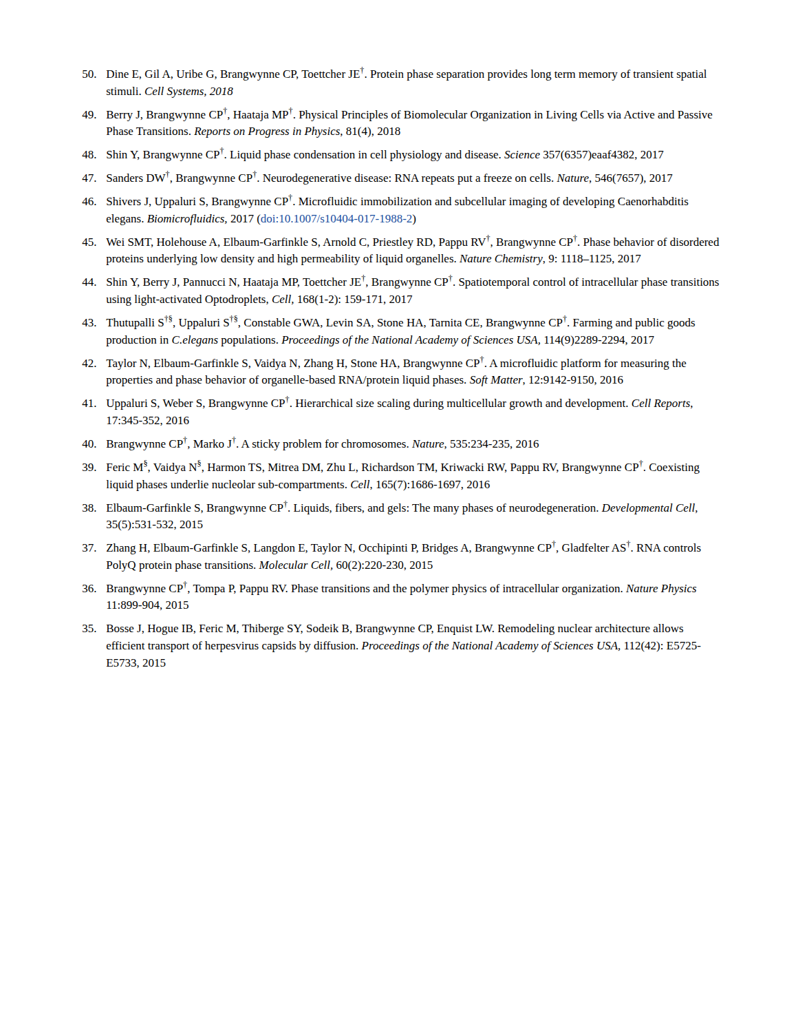50. Dine E, Gil A, Uribe G, Brangwynne CP, Toettcher JE†. Protein phase separation provides long term memory of transient spatial stimuli. Cell Systems, 2018
49. Berry J, Brangwynne CP†, Haataja MP†. Physical Principles of Biomolecular Organization in Living Cells via Active and Passive Phase Transitions. Reports on Progress in Physics, 81(4), 2018
48. Shin Y, Brangwynne CP†. Liquid phase condensation in cell physiology and disease. Science 357(6357)eaaf4382, 2017
47. Sanders DW†, Brangwynne CP†. Neurodegenerative disease: RNA repeats put a freeze on cells. Nature, 546(7657), 2017
46. Shivers J, Uppaluri S, Brangwynne CP†. Microfluidic immobilization and subcellular imaging of developing Caenorhabditis elegans. Biomicrofluidics, 2017 (doi:10.1007/s10404-017-1988-2)
45. Wei SMT, Holehouse A, Elbaum-Garfinkle S, Arnold C, Priestley RD, Pappu RV†, Brangwynne CP†. Phase behavior of disordered proteins underlying low density and high permeability of liquid organelles. Nature Chemistry, 9: 1118–1125, 2017
44. Shin Y, Berry J, Pannucci N, Haataja MP, Toettcher JE†, Brangwynne CP†. Spatiotemporal control of intracellular phase transitions using light-activated Optodroplets, Cell, 168(1-2): 159-171, 2017
43. Thutupalli S†§, Uppaluri S†§, Constable GWA, Levin SA, Stone HA, Tarnita CE, Brangwynne CP†. Farming and public goods production in C.elegans populations. Proceedings of the National Academy of Sciences USA, 114(9)2289-2294, 2017
42. Taylor N, Elbaum-Garfinkle S, Vaidya N, Zhang H, Stone HA, Brangwynne CP†. A microfluidic platform for measuring the properties and phase behavior of organelle-based RNA/protein liquid phases. Soft Matter, 12:9142-9150, 2016
41. Uppaluri S, Weber S, Brangwynne CP†. Hierarchical size scaling during multicellular growth and development. Cell Reports, 17:345-352, 2016
40. Brangwynne CP†, Marko J†. A sticky problem for chromosomes. Nature, 535:234-235, 2016
39. Feric M§, Vaidya N§, Harmon TS, Mitrea DM, Zhu L, Richardson TM, Kriwacki RW, Pappu RV, Brangwynne CP†. Coexisting liquid phases underlie nucleolar sub-compartments. Cell, 165(7):1686-1697, 2016
38. Elbaum-Garfinkle S, Brangwynne CP†. Liquids, fibers, and gels: The many phases of neurodegeneration. Developmental Cell, 35(5):531-532, 2015
37. Zhang H, Elbaum-Garfinkle S, Langdon E, Taylor N, Occhipinti P, Bridges A, Brangwynne CP†, Gladfelter AS†. RNA controls PolyQ protein phase transitions. Molecular Cell, 60(2):220-230, 2015
36. Brangwynne CP†, Tompa P, Pappu RV. Phase transitions and the polymer physics of intracellular organization. Nature Physics 11:899-904, 2015
35. Bosse J, Hogue IB, Feric M, Thiberge SY, Sodeik B, Brangwynne CP, Enquist LW. Remodeling nuclear architecture allows efficient transport of herpesvirus capsids by diffusion. Proceedings of the National Academy of Sciences USA, 112(42): E5725-E5733, 2015